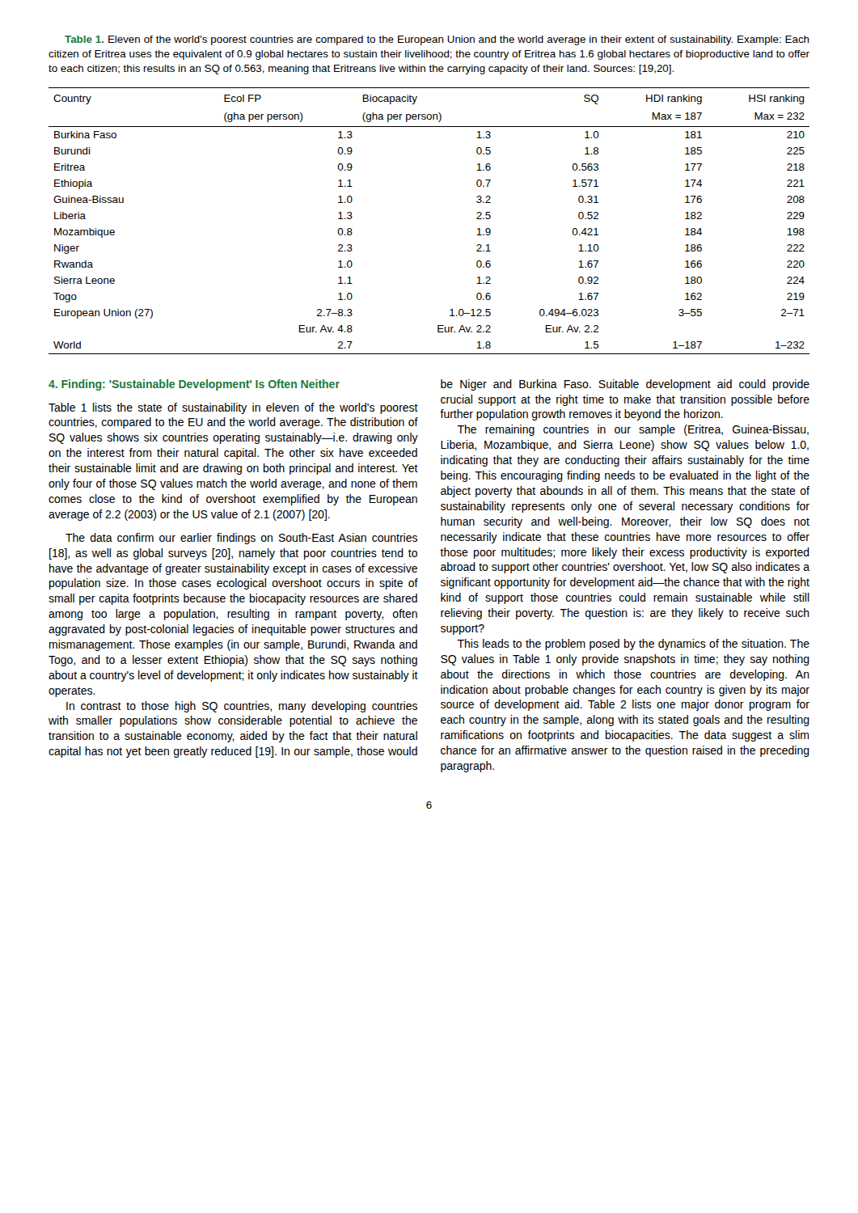Table 1. Eleven of the world's poorest countries are compared to the European Union and the world average in their extent of sustainability. Example: Each citizen of Eritrea uses the equivalent of 0.9 global hectares to sustain their livelihood; the country of Eritrea has 1.6 global hectares of bioproductive land to offer to each citizen; this results in an SQ of 0.563, meaning that Eritreans live within the carrying capacity of their land. Sources: [19,20].
| Country | Ecol FP | Biocapacity | SQ | HDI ranking | HSI ranking |
| --- | --- | --- | --- | --- | --- |
| | (gha per person) | (gha per person) | | Max = 187 | Max = 232 |
| Burkina Faso | 1.3 | 1.3 | 1.0 | 181 | 210 |
| Burundi | 0.9 | 0.5 | 1.8 | 185 | 225 |
| Eritrea | 0.9 | 1.6 | 0.563 | 177 | 218 |
| Ethiopia | 1.1 | 0.7 | 1.571 | 174 | 221 |
| Guinea-Bissau | 1.0 | 3.2 | 0.31 | 176 | 208 |
| Liberia | 1.3 | 2.5 | 0.52 | 182 | 229 |
| Mozambique | 0.8 | 1.9 | 0.421 | 184 | 198 |
| Niger | 2.3 | 2.1 | 1.10 | 186 | 222 |
| Rwanda | 1.0 | 0.6 | 1.67 | 166 | 220 |
| Sierra Leone | 1.1 | 1.2 | 0.92 | 180 | 224 |
| Togo | 1.0 | 0.6 | 1.67 | 162 | 219 |
| European Union (27) | 2.7–8.3 | 1.0–12.5 | 0.494–6.023 | 3–55 | 2–71 |
| | Eur. Av. 4.8 | Eur. Av. 2.2 | Eur. Av. 2.2 | | |
| World | 2.7 | 1.8 | 1.5 | 1–187 | 1–232 |
4. Finding: 'Sustainable Development' Is Often Neither
Table 1 lists the state of sustainability in eleven of the world's poorest countries, compared to the EU and the world average. The distribution of SQ values shows six countries operating sustainably—i.e. drawing only on the interest from their natural capital. The other six have exceeded their sustainable limit and are drawing on both principal and interest. Yet only four of those SQ values match the world average, and none of them comes close to the kind of overshoot exemplified by the European average of 2.2 (2003) or the US value of 2.1 (2007) [20].
The data confirm our earlier findings on South-East Asian countries [18], as well as global surveys [20], namely that poor countries tend to have the advantage of greater sustainability except in cases of excessive population size. In those cases ecological overshoot occurs in spite of small per capita footprints because the biocapacity resources are shared among too large a population, resulting in rampant poverty, often aggravated by post-colonial legacies of inequitable power structures and mismanagement. Those examples (in our sample, Burundi, Rwanda and Togo, and to a lesser extent Ethiopia) show that the SQ says nothing about a country's level of development; it only indicates how sustainably it operates.
In contrast to those high SQ countries, many developing countries with smaller populations show considerable potential to achieve the transition to a sustainable economy, aided by the fact that their natural capital has not yet been greatly reduced [19]. In our sample, those would be Niger and Burkina Faso. Suitable development aid could provide crucial support at the right time to make that transition possible before further population growth removes it beyond the horizon.
The remaining countries in our sample (Eritrea, Guinea-Bissau, Liberia, Mozambique, and Sierra Leone) show SQ values below 1.0, indicating that they are conducting their affairs sustainably for the time being. This encouraging finding needs to be evaluated in the light of the abject poverty that abounds in all of them. This means that the state of sustainability represents only one of several necessary conditions for human security and well-being. Moreover, their low SQ does not necessarily indicate that these countries have more resources to offer those poor multitudes; more likely their excess productivity is exported abroad to support other countries' overshoot. Yet, low SQ also indicates a significant opportunity for development aid—the chance that with the right kind of support those countries could remain sustainable while still relieving their poverty. The question is: are they likely to receive such support?
This leads to the problem posed by the dynamics of the situation. The SQ values in Table 1 only provide snapshots in time; they say nothing about the directions in which those countries are developing. An indication about probable changes for each country is given by its major source of development aid. Table 2 lists one major donor program for each country in the sample, along with its stated goals and the resulting ramifications on footprints and biocapacities. The data suggest a slim chance for an affirmative answer to the question raised in the preceding paragraph.
6